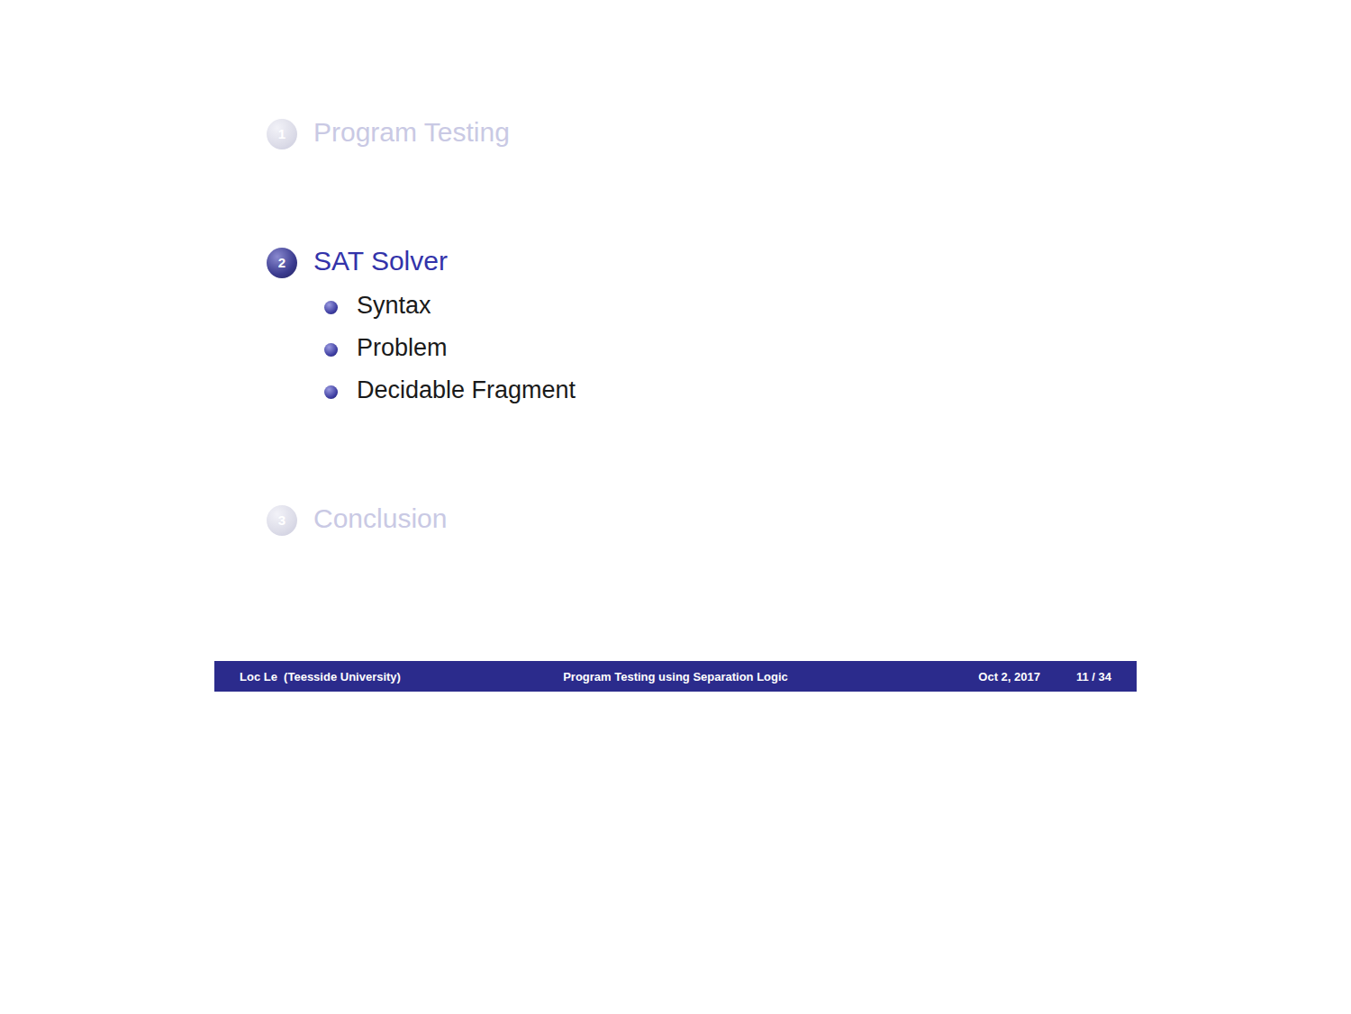1
Program Testing
2
SAT Solver
Syntax
Problem
Decidable Fragment
3
Conclusion
Loc Le (Teesside University)
Program Testing using Separation Logic
Oct 2, 201711 / 34